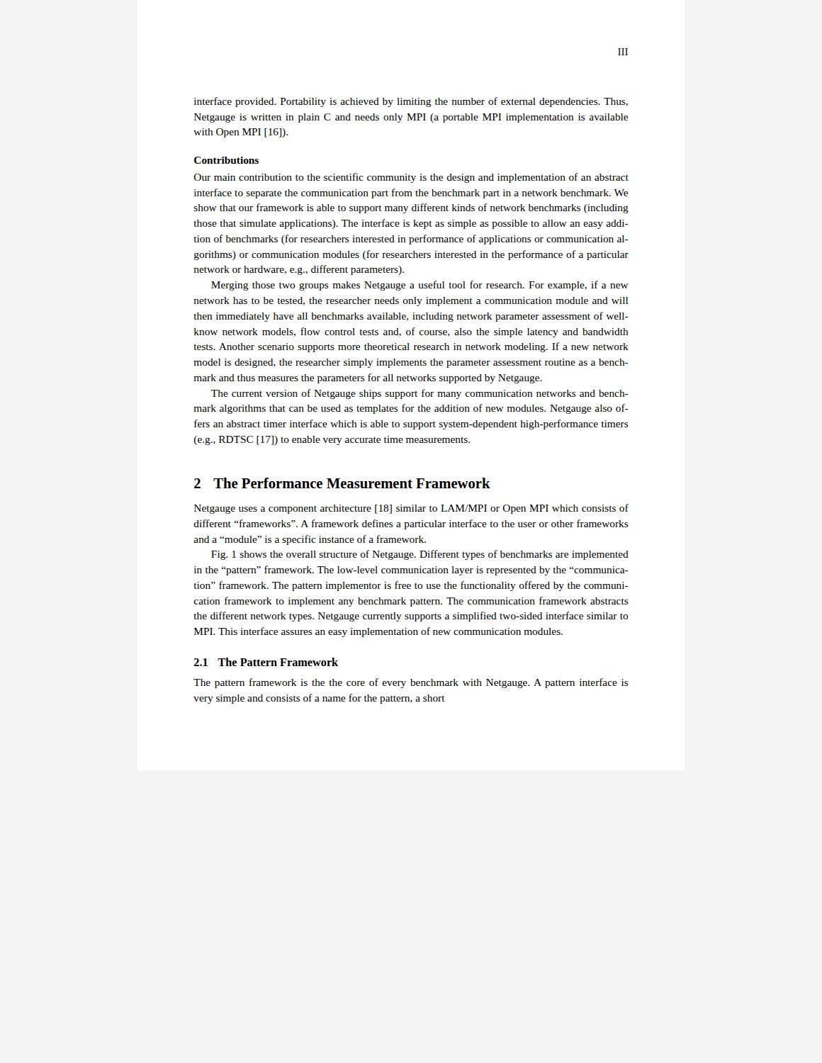III
interface provided. Portability is achieved by limiting the number of external dependencies. Thus, Netgauge is written in plain C and needs only MPI (a portable MPI implementation is available with Open MPI [16]).
Contributions
Our main contribution to the scientific community is the design and implementation of an abstract interface to separate the communication part from the benchmark part in a network benchmark. We show that our framework is able to support many different kinds of network benchmarks (including those that simulate applications). The interface is kept as simple as possible to allow an easy addition of benchmarks (for researchers interested in performance of applications or communication algorithms) or communication modules (for researchers interested in the performance of a particular network or hardware, e.g., different parameters).
Merging those two groups makes Netgauge a useful tool for research. For example, if a new network has to be tested, the researcher needs only implement a communication module and will then immediately have all benchmarks available, including network parameter assessment of well-know network models, flow control tests and, of course, also the simple latency and bandwidth tests. Another scenario supports more theoretical research in network modeling. If a new network model is designed, the researcher simply implements the parameter assessment routine as a benchmark and thus measures the parameters for all networks supported by Netgauge.
The current version of Netgauge ships support for many communication networks and benchmark algorithms that can be used as templates for the addition of new modules. Netgauge also offers an abstract timer interface which is able to support system-dependent high-performance timers (e.g., RDTSC [17]) to enable very accurate time measurements.
2 The Performance Measurement Framework
Netgauge uses a component architecture [18] similar to LAM/MPI or Open MPI which consists of different “frameworks”. A framework defines a particular interface to the user or other frameworks and a “module” is a specific instance of a framework.
Fig. 1 shows the overall structure of Netgauge. Different types of benchmarks are implemented in the “pattern” framework. The low-level communication layer is represented by the “communication” framework. The pattern implementor is free to use the functionality offered by the communication framework to implement any benchmark pattern. The communication framework abstracts the different network types. Netgauge currently supports a simplified two-sided interface similar to MPI. This interface assures an easy implementation of new communication modules.
2.1 The Pattern Framework
The pattern framework is the the core of every benchmark with Netgauge. A pattern interface is very simple and consists of a name for the pattern, a short